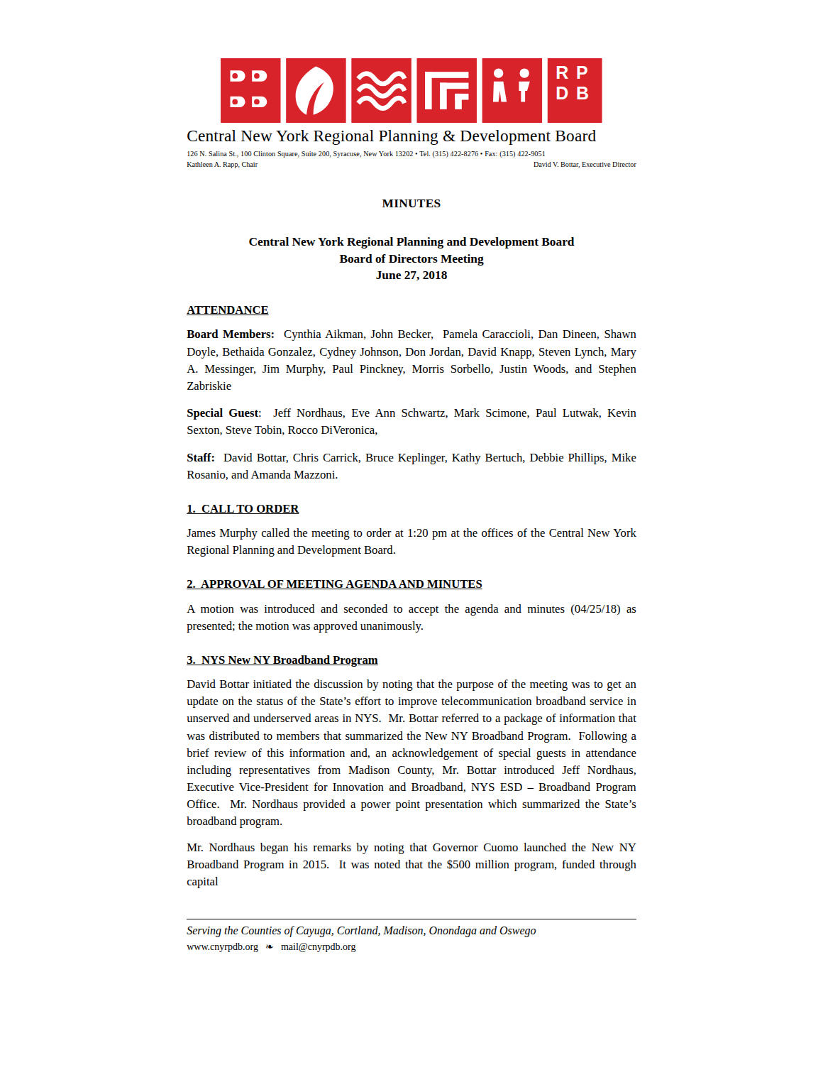R P D B
Central New York Regional Planning & Development Board
126 N. Salina St., 100 Clinton Square, Suite 200, Syracuse, New York 13202 • Tel. (315) 422-8276 • Fax: (315) 422-9051
Kathleen A. Rapp, Chair David V. Bottar, Executive Director
MINUTES
Central New York Regional Planning and Development Board
Board of Directors Meeting
June 27, 2018
ATTENDANCE
Board Members: Cynthia Aikman, John Becker, Pamela Caraccioli, Dan Dineen, Shawn Doyle, Bethaida Gonzalez, Cydney Johnson, Don Jordan, David Knapp, Steven Lynch, Mary A. Messinger, Jim Murphy, Paul Pinckney, Morris Sorbello, Justin Woods, and Stephen Zabriskie
Special Guest: Jeff Nordhaus, Eve Ann Schwartz, Mark Scimone, Paul Lutwak, Kevin Sexton, Steve Tobin, Rocco DiVeronica,
Staff: David Bottar, Chris Carrick, Bruce Keplinger, Kathy Bertuch, Debbie Phillips, Mike Rosanio, and Amanda Mazzoni.
1. CALL TO ORDER
James Murphy called the meeting to order at 1:20 pm at the offices of the Central New York Regional Planning and Development Board.
2. APPROVAL OF MEETING AGENDA AND MINUTES
A motion was introduced and seconded to accept the agenda and minutes (04/25/18) as presented; the motion was approved unanimously.
3. NYS New NY Broadband Program
David Bottar initiated the discussion by noting that the purpose of the meeting was to get an update on the status of the State’s effort to improve telecommunication broadband service in unserved and underserved areas in NYS. Mr. Bottar referred to a package of information that was distributed to members that summarized the New NY Broadband Program. Following a brief review of this information and, an acknowledgement of special guests in attendance including representatives from Madison County, Mr. Bottar introduced Jeff Nordhaus, Executive Vice-President for Innovation and Broadband, NYS ESD – Broadband Program Office. Mr. Nordhaus provided a power point presentation which summarized the State’s broadband program.
Mr. Nordhaus began his remarks by noting that Governor Cuomo launched the New NY Broadband Program in 2015. It was noted that the $500 million program, funded through capital
Serving the Counties of Cayuga, Cortland, Madison, Onondaga and Oswego
www.cnyrpdb.org❧mail@cnyrpdb.org